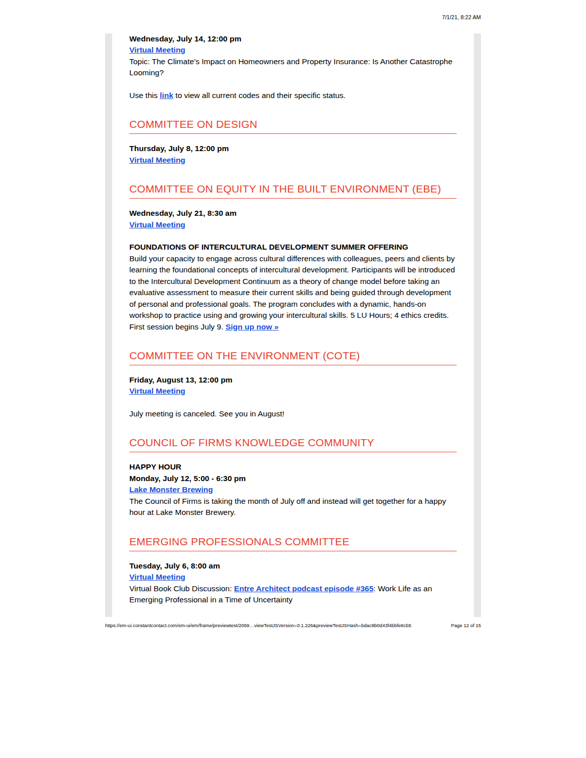7/1/21, 8:22 AM
Wednesday, July 14, 12:00 pm
Virtual Meeting
Topic: The Climate’s Impact on Homeowners and Property Insurance: Is Another Catastrophe Looming?
Use this link to view all current codes and their specific status.
COMMITTEE ON DESIGN
Thursday, July 8, 12:00 pm
Virtual Meeting
COMMITTEE ON EQUITY IN THE BUILT ENVIRONMENT (EBE)
Wednesday, July 21, 8:30 am
Virtual Meeting
FOUNDATIONS OF INTERCULTURAL DEVELOPMENT SUMMER OFFERING
Build your capacity to engage across cultural differences with colleagues, peers and clients by learning the foundational concepts of intercultural development. Participants will be introduced to the Intercultural Development Continuum as a theory of change model before taking an evaluative assessment to measure their current skills and being guided through development of personal and professional goals. The program concludes with a dynamic, hands-on workshop to practice using and growing your intercultural skills. 5 LU Hours; 4 ethics credits. First session begins July 9. Sign up now »
COMMITTEE ON THE ENVIRONMENT (COTE)
Friday, August 13, 12:00 pm
Virtual Meeting
July meeting is canceled. See you in August!
COUNCIL OF FIRMS KNOWLEDGE COMMUNITY
HAPPY HOUR
Monday, July 12, 5:00 - 6:30 pm
Lake Monster Brewing
The Council of Firms is taking the month of July off and instead will get together for a happy hour at Lake Monster Brewery.
EMERGING PROFESSIONALS COMMITTEE
Tuesday, July 6, 8:00 am
Virtual Meeting
Virtual Book Club Discussion: Entre Architect podcast episode #365: Work Life as an Emerging Professional in a Time of Uncertainty
https://em-ui.constantcontact.com/em-ui/em/frame/previewtest/2069…viewTestJSVersion=0.1.226&previewTestJSHash=bdac8b0d43f4bbfe8cb5 Page 12 of 15